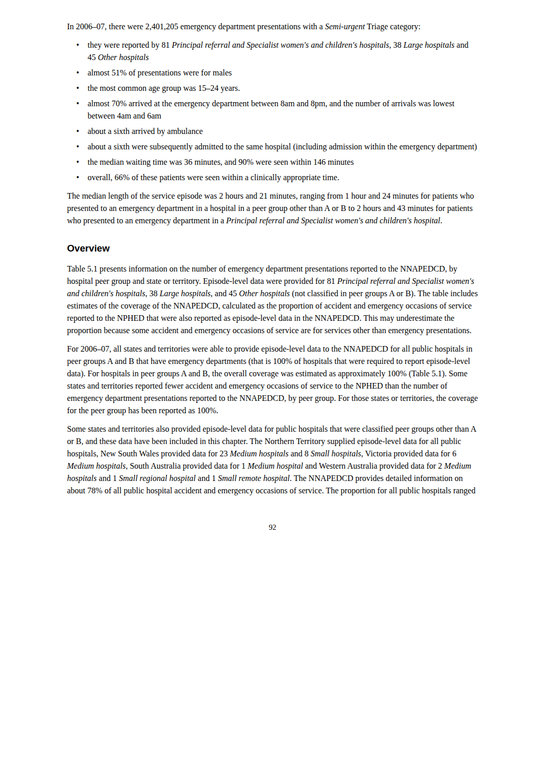In 2006–07, there were 2,401,205 emergency department presentations with a Semi-urgent Triage category:
they were reported by 81 Principal referral and Specialist women's and children's hospitals, 38 Large hospitals and 45 Other hospitals
almost 51% of presentations were for males
the most common age group was 15–24 years.
almost 70% arrived at the emergency department between 8am and 8pm, and the number of arrivals was lowest between 4am and 6am
about a sixth arrived by ambulance
about a sixth were subsequently admitted to the same hospital (including admission within the emergency department)
the median waiting time was 36 minutes, and 90% were seen within 146 minutes
overall, 66% of these patients were seen within a clinically appropriate time.
The median length of the service episode was 2 hours and 21 minutes, ranging from 1 hour and 24 minutes for patients who presented to an emergency department in a hospital in a peer group other than A or B to 2 hours and 43 minutes for patients who presented to an emergency department in a Principal referral and Specialist women's and children's hospital.
Overview
Table 5.1 presents information on the number of emergency department presentations reported to the NNAPEDCD, by hospital peer group and state or territory. Episode-level data were provided for 81 Principal referral and Specialist women's and children's hospitals, 38 Large hospitals, and 45 Other hospitals (not classified in peer groups A or B). The table includes estimates of the coverage of the NNAPEDCD, calculated as the proportion of accident and emergency occasions of service reported to the NPHED that were also reported as episode-level data in the NNAPEDCD. This may underestimate the proportion because some accident and emergency occasions of service are for services other than emergency presentations.
For 2006–07, all states and territories were able to provide episode-level data to the NNAPEDCD for all public hospitals in peer groups A and B that have emergency departments (that is 100% of hospitals that were required to report episode-level data). For hospitals in peer groups A and B, the overall coverage was estimated as approximately 100% (Table 5.1). Some states and territories reported fewer accident and emergency occasions of service to the NPHED than the number of emergency department presentations reported to the NNAPEDCD, by peer group. For those states or territories, the coverage for the peer group has been reported as 100%.
Some states and territories also provided episode-level data for public hospitals that were classified peer groups other than A or B, and these data have been included in this chapter. The Northern Territory supplied episode-level data for all public hospitals, New South Wales provided data for 23 Medium hospitals and 8 Small hospitals, Victoria provided data for 6 Medium hospitals, South Australia provided data for 1 Medium hospital and Western Australia provided data for 2 Medium hospitals and 1 Small regional hospital and 1 Small remote hospital. The NNAPEDCD provides detailed information on about 78% of all public hospital accident and emergency occasions of service. The proportion for all public hospitals ranged
92